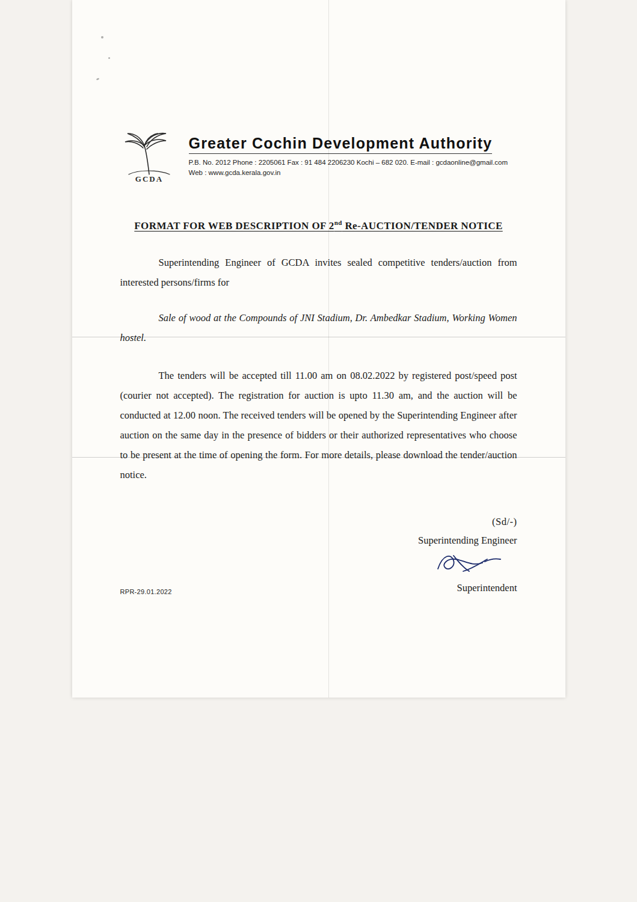GCDA
Greater Cochin Development Authority
P.B. No. 2012 Phone : 2205061 Fax : 91 484 2206230 Kochi – 682 020. E-mail : gcdaonline@gmail.com
Web : www.gcda.kerala.gov.in
FORMAT FOR WEB DESCRIPTION OF 2nd Re-AUCTION/TENDER NOTICE
Superintending Engineer of GCDA invites sealed competitive tenders/auction from interested persons/firms for
Sale of wood at the Compounds of JNI Stadium, Dr. Ambedkar Stadium, Working Women hostel.
The tenders will be accepted till 11.00 am on 08.02.2022 by registered post/speed post (courier not accepted). The registration for auction is upto 11.30 am, and the auction will be conducted at 12.00 noon. The received tenders will be opened by the Superintending Engineer after auction on the same day in the presence of bidders or their authorized representatives who choose to be present at the time of opening the form. For more details, please download the tender/auction notice.
(Sd/-)
Superintending Engineer
Superintendent
RPR-29.01.2022